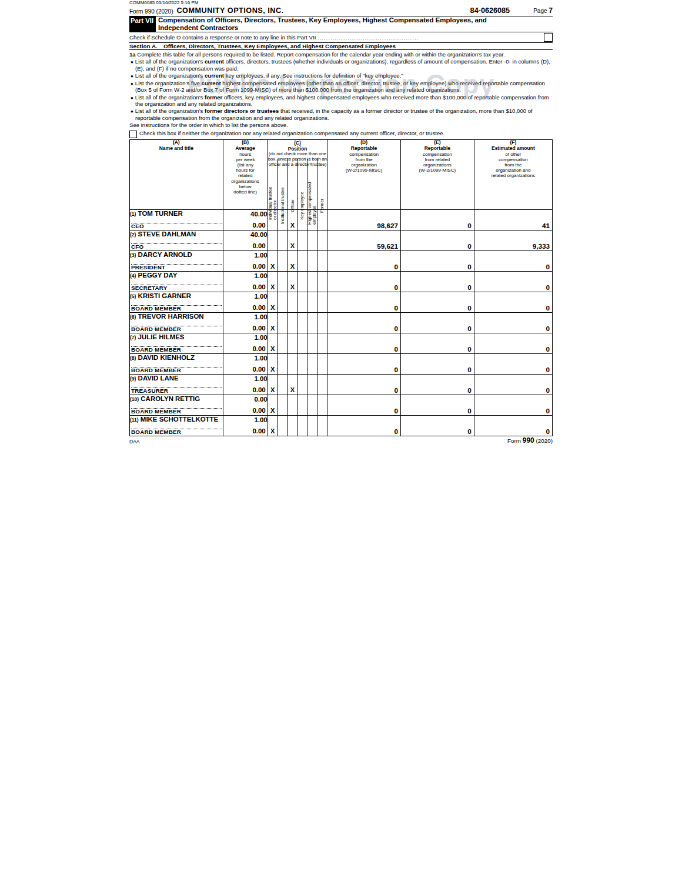COMM6085 05/16/2022 5:16 PM
Public Inspection Copy
Form 990 (2020) COMMUNITY OPTIONS, INC. 84-0626085 Page 7
Part VII
Compensation of Officers, Directors, Trustees, Key Employees, Highest Compensated Employees, and Independent Contractors
Check if Schedule O contains a response or note to any line in this Part VII ...............................................
Section A.
Officers, Directors, Trustees, Key Employees, and Highest Compensated Employees
1a Complete this table for all persons required to be listed. Report compensation for the calendar year ending with or within the organization's tax year.
List all of the organization's current officers, directors, trustees (whether individuals or organizations), regardless of amount of compensation. Enter -0- in columns (D), (E), and (F) if no compensation was paid.
List all of the organization's current key employees, if any. See instructions for definition of "key employee."
List the organization's five current highest compensated employees (other than an officer, director, trustee, or key employee) who received reportable compensation (Box 5 of Form W-2 and/or Box 7 of Form 1099-MISC) of more than $100,000 from the organization and any related organizations.
List all of the organization's former officers, key employees, and highest compensated employees who received more than $100,000 of reportable compensation from the organization and any related organizations.
List all of the organization's former directors or trustees that received, in the capacity as a former director or trustee of the organization, more than $10,000 of reportable compensation from the organization and any related organizations.
See instructions for the order in which to list the persons above.
Check this box if neither the organization nor any related organization compensated any current officer, director, or trustee.
| (A) Name and title | (B) Average hours per week (list any hours for related organizations below dotted line) | (C) Position (do not check more than one box, unless person is both an officer and a director/trustee) Individual trustee or director Institutional trustee Officer Key employee Highest compensated employee Former | (D) Reportable compensation from the organization (W-2/1099-MISC) | (E) Reportable compensation from related organizations (W-2/1099-MISC) | (F) Estimated amount of other compensation from the organization and related organizations |
| (1) TOM TURNER CEO | 40.00 0.00 | X | 98,627 | 0 | 41 |
| (2) STEVE DAHLMAN CFO | 40.00 0.00 | X | 59,621 | 0 | 9,333 |
| (3) DARCY ARNOLD PRESIDENT | 1.00 0.00 | X X | 0 | 0 | 0 |
| (4) PEGGY DAY SECRETARY | 1.00 0.00 | X X | 0 | 0 | 0 |
| (5) KRISTI GARNER BOARD MEMBER | 1.00 0.00 | X | 0 | 0 | 0 |
| (6) TREVOR HARRISON BOARD MEMBER | 1.00 0.00 | X | 0 | 0 | 0 |
| (7) JULIE HILMES BOARD MEMBER | 1.00 0.00 | X | 0 | 0 | 0 |
| (8) DAVID KIENHOLZ BOARD MEMBER | 1.00 0.00 | X | 0 | 0 | 0 |
| (9) DAVID LANE TREASURER | 1.00 0.00 | X X | 0 | 0 | 0 |
| (10) CAROLYN RETTIG BOARD MEMBER | 0.00 0.00 | X | 0 | 0 | 0 |
| (11) MIKE SCHOTTELKOTTE BOARD MEMBER | 1.00 0.00 | X | 0 | 0 | 0 |
DAA
Form 990 (2020)